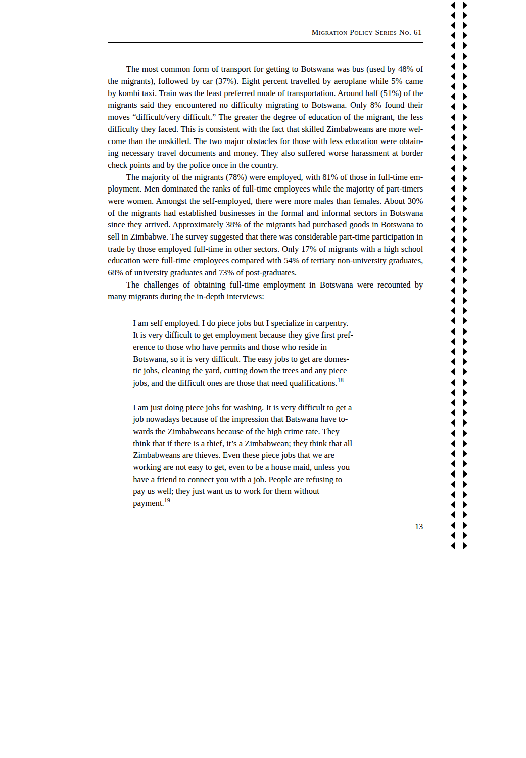Migration Policy Series No. 61
The most common form of transport for getting to Botswana was bus (used by 48% of the migrants), followed by car (37%). Eight percent travelled by aeroplane while 5% came by kombi taxi. Train was the least preferred mode of transportation. Around half (51%) of the migrants said they encountered no difficulty migrating to Botswana. Only 8% found their moves “difficult/very difficult.” The greater the degree of education of the migrant, the less difficulty they faced. This is consistent with the fact that skilled Zimbabweans are more welcome than the unskilled. The two major obstacles for those with less education were obtaining necessary travel documents and money. They also suffered worse harassment at border check points and by the police once in the country.
The majority of the migrants (78%) were employed, with 81% of those in full-time employment. Men dominated the ranks of full-time employees while the majority of part-timers were women. Amongst the self-employed, there were more males than females. About 30% of the migrants had established businesses in the formal and informal sectors in Botswana since they arrived. Approximately 38% of the migrants had purchased goods in Botswana to sell in Zimbabwe. The survey suggested that there was considerable part-time participation in trade by those employed full-time in other sectors. Only 17% of migrants with a high school education were full-time employees compared with 54% of tertiary non-university graduates, 68% of university graduates and 73% of post-graduates.
The challenges of obtaining full-time employment in Botswana were recounted by many migrants during the in-depth interviews:
I am self employed. I do piece jobs but I specialize in carpentry. It is very difficult to get employment because they give first preference to those who have permits and those who reside in Botswana, so it is very difficult. The easy jobs to get are domestic jobs, cleaning the yard, cutting down the trees and any piece jobs, and the difficult ones are those that need qualifications.18
I am just doing piece jobs for washing. It is very difficult to get a job nowadays because of the impression that Batswana have towards the Zimbabweans because of the high crime rate. They think that if there is a thief, it’s a Zimbabwean; they think that all Zimbabweans are thieves. Even these piece jobs that we are working are not easy to get, even to be a house maid, unless you have a friend to connect you with a job. People are refusing to pay us well; they just want us to work for them without payment.19
13